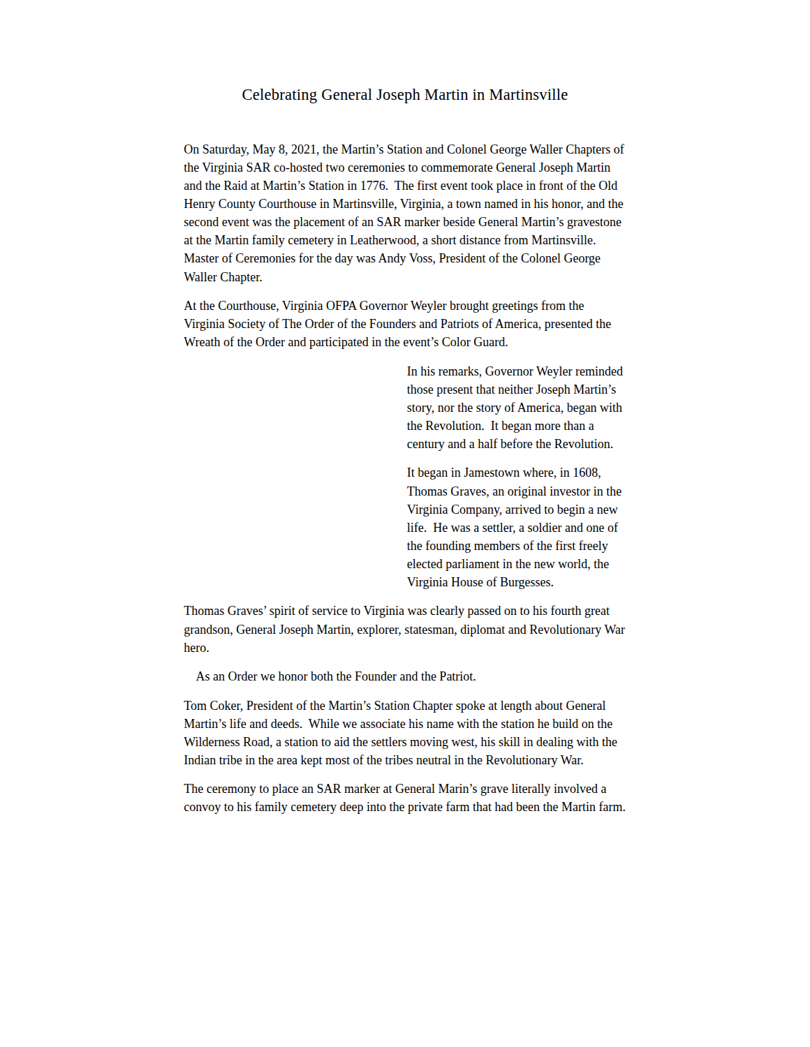Celebrating General Joseph Martin in Martinsville
On Saturday, May 8, 2021, the Martin’s Station and Colonel George Waller Chapters of the Virginia SAR co-hosted two ceremonies to commemorate General Joseph Martin and the Raid at Martin’s Station in 1776. The first event took place in front of the Old Henry County Courthouse in Martinsville, Virginia, a town named in his honor, and the second event was the placement of an SAR marker beside General Martin’s gravestone at the Martin family cemetery in Leatherwood, a short distance from Martinsville. Master of Ceremonies for the day was Andy Voss, President of the Colonel George Waller Chapter.
At the Courthouse, Virginia OFPA Governor Weyler brought greetings from the Virginia Society of The Order of the Founders and Patriots of America, presented the Wreath of the Order and participated in the event’s Color Guard.
In his remarks, Governor Weyler reminded those present that neither Joseph Martin’s story, nor the story of America, began with the Revolution. It began more than a century and a half before the Revolution.
It began in Jamestown where, in 1608, Thomas Graves, an original investor in the Virginia Company, arrived to begin a new life. He was a settler, a soldier and one of the founding members of the first freely elected parliament in the new world, the Virginia House of Burgesses.
Thomas Graves’ spirit of service to Virginia was clearly passed on to his fourth great grandson, General Joseph Martin, explorer, statesman, diplomat and Revolutionary War hero.
As an Order we honor both the Founder and the Patriot.
Tom Coker, President of the Martin’s Station Chapter spoke at length about General Martin’s life and deeds. While we associate his name with the station he build on the Wilderness Road, a station to aid the settlers moving west, his skill in dealing with the Indian tribe in the area kept most of the tribes neutral in the Revolutionary War.
The ceremony to place an SAR marker at General Marin’s grave literally involved a convoy to his family cemetery deep into the private farm that had been the Martin farm.